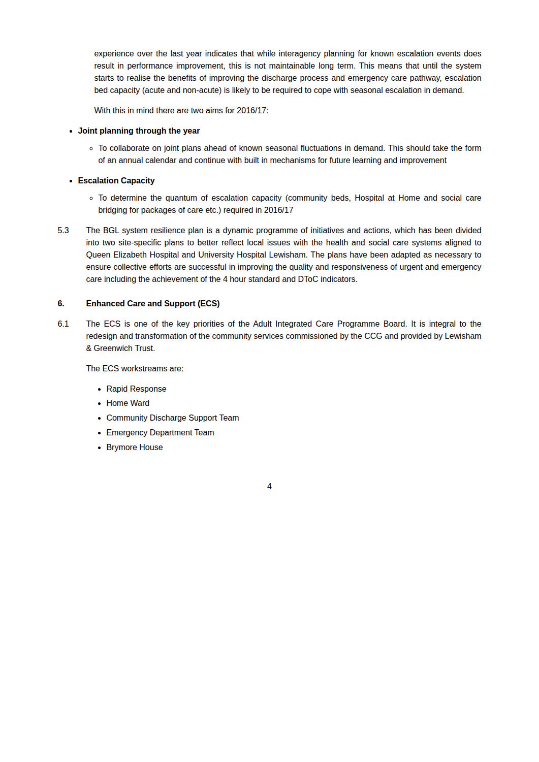experience over the last year indicates that while interagency planning for known escalation events does result in performance improvement, this is not maintainable long term. This means that until the system starts to realise the benefits of improving the discharge process and emergency care pathway, escalation bed capacity (acute and non-acute) is likely to be required to cope with seasonal escalation in demand.
With this in mind there are two aims for 2016/17:
Joint planning through the year
To collaborate on joint plans ahead of known seasonal fluctuations in demand. This should take the form of an annual calendar and continue with built in mechanisms for future learning and improvement
Escalation Capacity
To determine the quantum of escalation capacity (community beds, Hospital at Home and social care bridging for packages of care etc.) required in 2016/17
5.3
The BGL system resilience plan is a dynamic programme of initiatives and actions, which has been divided into two site-specific plans to better reflect local issues with the health and social care systems aligned to Queen Elizabeth Hospital and University Hospital Lewisham. The plans have been adapted as necessary to ensure collective efforts are successful in improving the quality and responsiveness of urgent and emergency care including the achievement of the 4 hour standard and DToC indicators.
6. Enhanced Care and Support (ECS)
6.1
The ECS is one of the key priorities of the Adult Integrated Care Programme Board. It is integral to the redesign and transformation of the community services commissioned by the CCG and provided by Lewisham & Greenwich Trust.
The ECS workstreams are:
Rapid Response
Home Ward
Community Discharge Support Team
Emergency Department Team
Brymore House
4